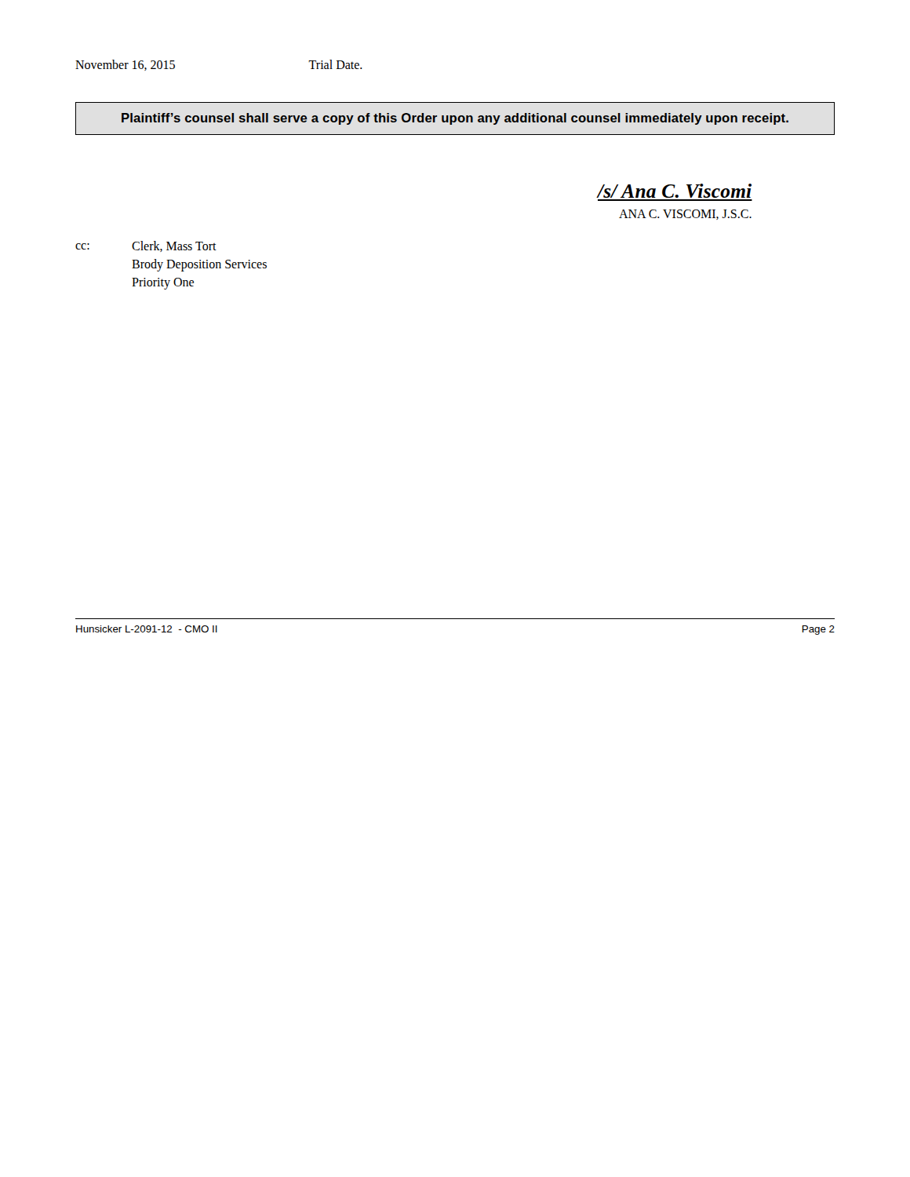November 16, 2015
Trial Date.
Plaintiff’s counsel shall serve a copy of this Order upon any additional counsel immediately upon receipt.
/s/ Ana C. Viscomi ANA C. VISCOMI, J.S.C.
cc:
Clerk, Mass Tort
Brody Deposition Services
Priority One
Hunsicker L-2091-12 - CMO II Page 2